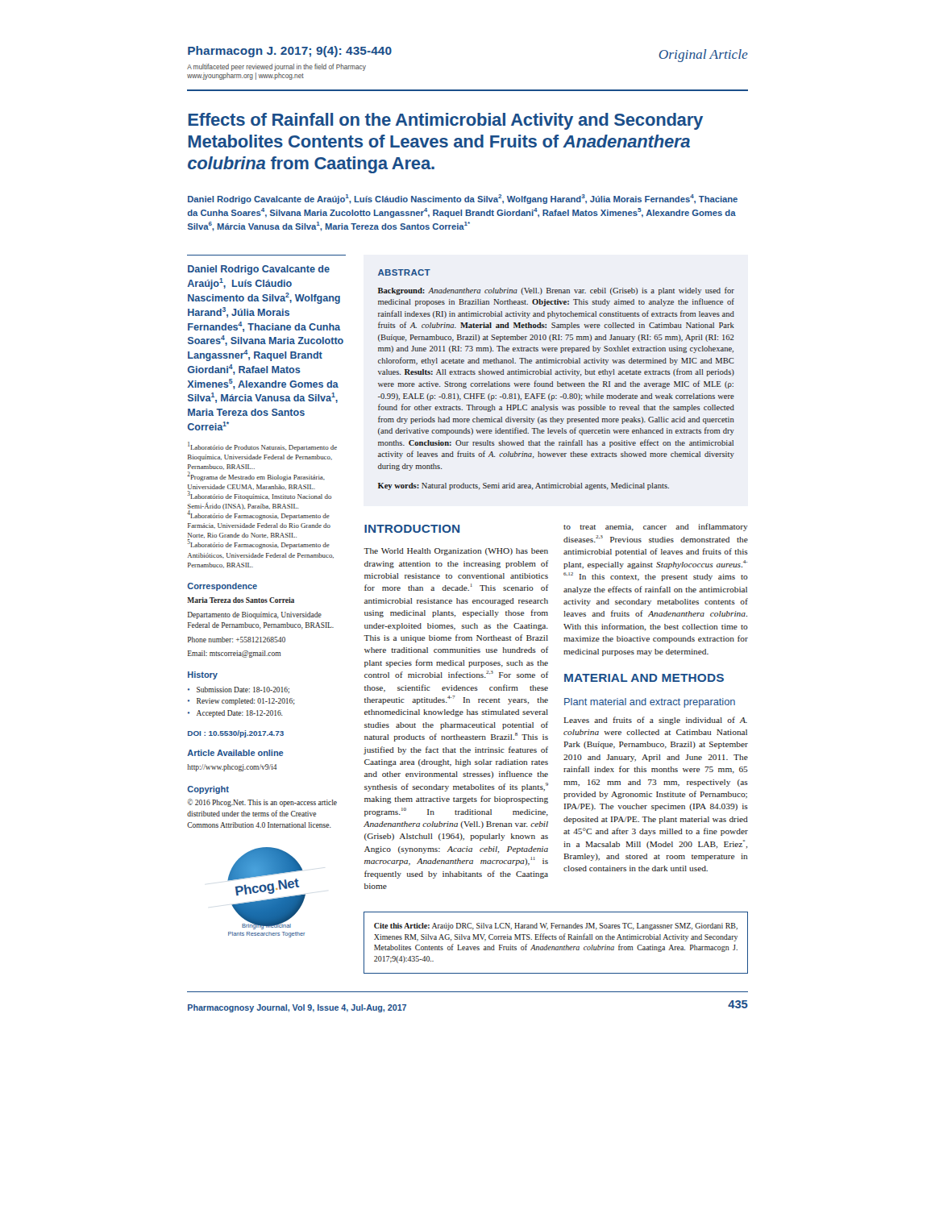Pharmacogn J. 2017; 9(4): 435-440
A multifaceted peer reviewed journal in the field of Pharmacy
www.jyoungpharm.org | www.phcog.net
Original Article
Effects of Rainfall on the Antimicrobial Activity and Secondary Metabolites Contents of Leaves and Fruits of Anadenanthera colubrina from Caatinga Area.
Daniel Rodrigo Cavalcante de Araújo1, Luís Cláudio Nascimento da Silva2, Wolfgang Harand3, Júlia Morais Fernandes4, Thaciane da Cunha Soares4, Silvana Maria Zucolotto Langassner4, Raquel Brandt Giordani4, Rafael Matos Ximenes5, Alexandre Gomes da Silva6, Márcia Vanusa da Silva1, Maria Tereza dos Santos Correia1*
Daniel Rodrigo Cavalcante de Araújo1, Luís Cláudio Nascimento da Silva2, Wolfgang Harand3, Júlia Morais Fernandes4, Thaciane da Cunha Soares4, Silvana Maria Zucolotto Langassner4, Raquel Brandt Giordani4, Rafael Matos Ximenes5, Alexandre Gomes da Silva1, Márcia Vanusa da Silva1, Maria Tereza dos Santos Correia1*
1Laboratório de Produtos Naturais, Departamento de Bioquímica, Universidade Federal de Pernambuco, Pernambuco, BRASIL..
2Programa de Mestrado em Biologia Parasitária, Universidade CEUMA, Maranhão, BRASIL.
3Laboratório de Fitoquímica, Instituto Nacional do Semi-Árido (INSA), Paraíba, BRASIL.
4Laboratório de Farmacognosia, Departamento de Farmácia, Universidade Federal do Rio Grande do Norte, Rio Grande do Norte, BRASIL.
5Laboratório de Farmacognosia, Departamento de Antibióticos, Universidade Federal de Pernambuco, Pernambuco, BRASIL.
Correspondence
Maria Tereza dos Santos Correia
Departamento de Bioquímica, Universidade Federal de Pernambuco, Pernambuco, BRASIL.
Phone number: +558121268540
Email: mtscorreia@gmail.com
History
Submission Date: 18-10-2016;
Review completed: 01-12-2016;
Accepted Date: 18-12-2016.
DOI : 10.5530/pj.2017.4.73
Article Available online
http://www.phcogj.com/v9/i4
Copyright
© 2016 Phcog.Net. This is an open-access article distributed under the terms of the Creative Commons Attribution 4.0 International license.
Phcog. Net
Bringing Medicinal
Plants Researchers Together
ABSTRACT
Background: Anadenanthera colubrina (Vell.) Brenan var. cebil (Griseb) is a plant widely used for medicinal proposes in Brazilian Northeast. Objective: This study aimed to analyze the influence of rainfall indexes (RI) in antimicrobial activity and phytochemical constituents of extracts from leaves and fruits of A. colubrina. Material and Methods: Samples were collected in Catimbau National Park (Buíque, Pernambuco, Brazil) at September 2010 (RI: 75 mm) and January (RI: 65 mm), April (RI: 162 mm) and June 2011 (RI: 73 mm). The extracts were prepared by Soxhlet extraction using cyclohexane, chloroform, ethyl acetate and methanol. The antimicrobial activity was determined by MIC and MBC values. Results: All extracts showed antimicrobial activity, but ethyl acetate extracts (from all periods) were more active. Strong correlations were found between the RI and the average MIC of MLE (ρ: -0.99), EALE (ρ: -0.81), CHFE (ρ: -0.81), EAFE (ρ: -0.80); while moderate and weak correlations were found for other extracts. Through a HPLC analysis was possible to reveal that the samples collected from dry periods had more chemical diversity (as they presented more peaks). Gallic acid and quercetin (and derivative compounds) were identified. The levels of quercetin were enhanced in extracts from dry months. Conclusion: Our results showed that the rainfall has a positive effect on the antimicrobial activity of leaves and fruits of A. colubrina, however these extracts showed more chemical diversity during dry months.
Key words: Natural products, Semi arid area, Antimicrobial agents, Medicinal plants.
INTRODUCTION
The World Health Organization (WHO) has been drawing attention to the increasing problem of microbial resistance to conventional antibiotics for more than a decade.1 This scenario of antimicrobial resistance has encouraged research using medicinal plants, especially those from under-exploited biomes, such as the Caatinga. This is a unique biome from Northeast of Brazil where traditional communities use hundreds of plant species form medical purposes, such as the control of microbial infections.2,3 For some of those, scientific evidences confirm these therapeutic aptitudes.4-7 In recent years, the ethnomedicinal knowledge has stimulated several studies about the pharmaceutical potential of natural products of northeastern Brazil.8 This is justified by the fact that the intrinsic features of Caatinga area (drought, high solar radiation rates and other environmental stresses) influence the synthesis of secondary metabolites of its plants,9 making them attractive targets for bioprospecting programs.10 In traditional medicine, Anadenanthera colubrina (Vell.) Brenan var. cebil (Griseb) Alstchull (1964), popularly known as Angico (synonyms: Acacia cebil, Peptadenia macrocarpa, Anadenanthera macrocarpa),11 is frequently used by inhabitants of the Caatinga biome
to treat anemia, cancer and inflammatory diseases.2,3 Previous studies demonstrated the antimicrobial potential of leaves and fruits of this plant, especially against Staphylococcus aureus.4-6,12 In this context, the present study aims to analyze the effects of rainfall on the antimicrobial activity and secondary metabolites contents of leaves and fruits of Anadenanthera colubrina. With this information, the best collection time to maximize the bioactive compounds extraction for medicinal purposes may be determined.
MATERIAL AND METHODS
Plant material and extract preparation
Leaves and fruits of a single individual of A. colubrina were collected at Catimbau National Park (Buíque, Pernambuco, Brazil) at September 2010 and January, April and June 2011. The rainfall index for this months were 75 mm, 65 mm, 162 mm and 73 mm, respectively (as provided by Agronomic Institute of Pernambuco; IPA/PE). The voucher specimen (IPA 84.039) is deposited at IPA/PE. The plant material was dried at 45°C and after 3 days milled to a fine powder in a Macsalab Mill (Model 200 LAB, Eriez*, Bramley), and stored at room temperature in closed containers in the dark until used.
Cite this Article: Araújo DRC, Silva LCN, Harand W, Fernandes JM, Soares TC, Langassner SMZ, Giordani RB, Ximenes RM, Silva AG, Silva MV, Correia MTS. Effects of Rainfall on the Antimicrobial Activity and Secondary Metabolites Contents of Leaves and Fruits of Anadenanthera colubrina from Caatinga Area. Pharmacogn J. 2017;9(4):435-40..
Pharmacognosy Journal, Vol 9, Issue 4, Jul-Aug, 2017
435